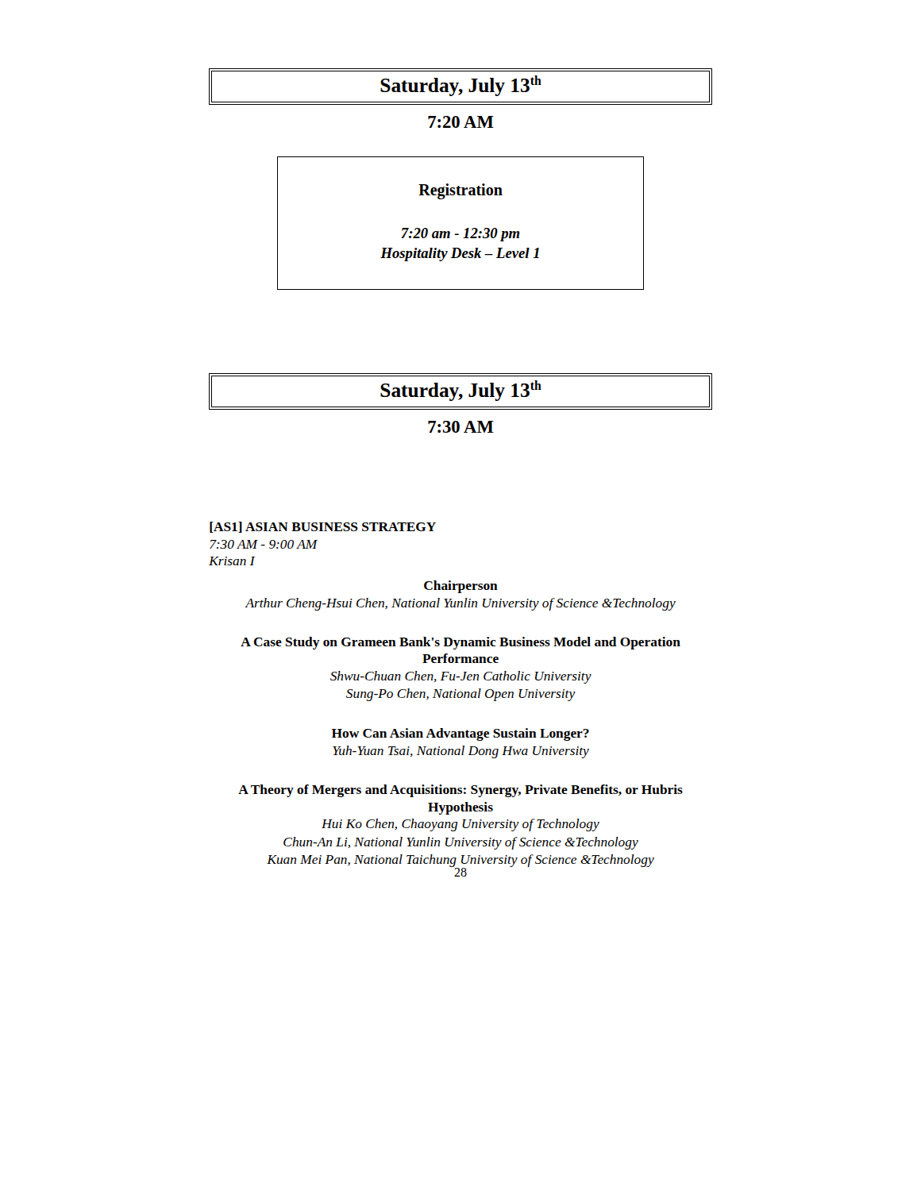Saturday, July 13th
7:20 AM
Registration
7:20 am - 12:30 pm
Hospitality Desk – Level 1
Saturday, July 13th
7:30 AM
[AS1] ASIAN BUSINESS STRATEGY
7:30 AM - 9:00 AM
Krisan I
Chairperson
Arthur Cheng-Hsui Chen, National Yunlin University of Science &Technology
A Case Study on Grameen Bank's Dynamic Business Model and Operation Performance
Shwu-Chuan Chen, Fu-Jen Catholic University
Sung-Po Chen, National Open University
How Can Asian Advantage Sustain Longer?
Yuh-Yuan Tsai, National Dong Hwa University
A Theory of Mergers and Acquisitions: Synergy, Private Benefits, or Hubris Hypothesis
Hui Ko Chen, Chaoyang University of Technology
Chun-An Li, National Yunlin University of Science &Technology
Kuan Mei Pan, National Taichung University of Science &Technology
28